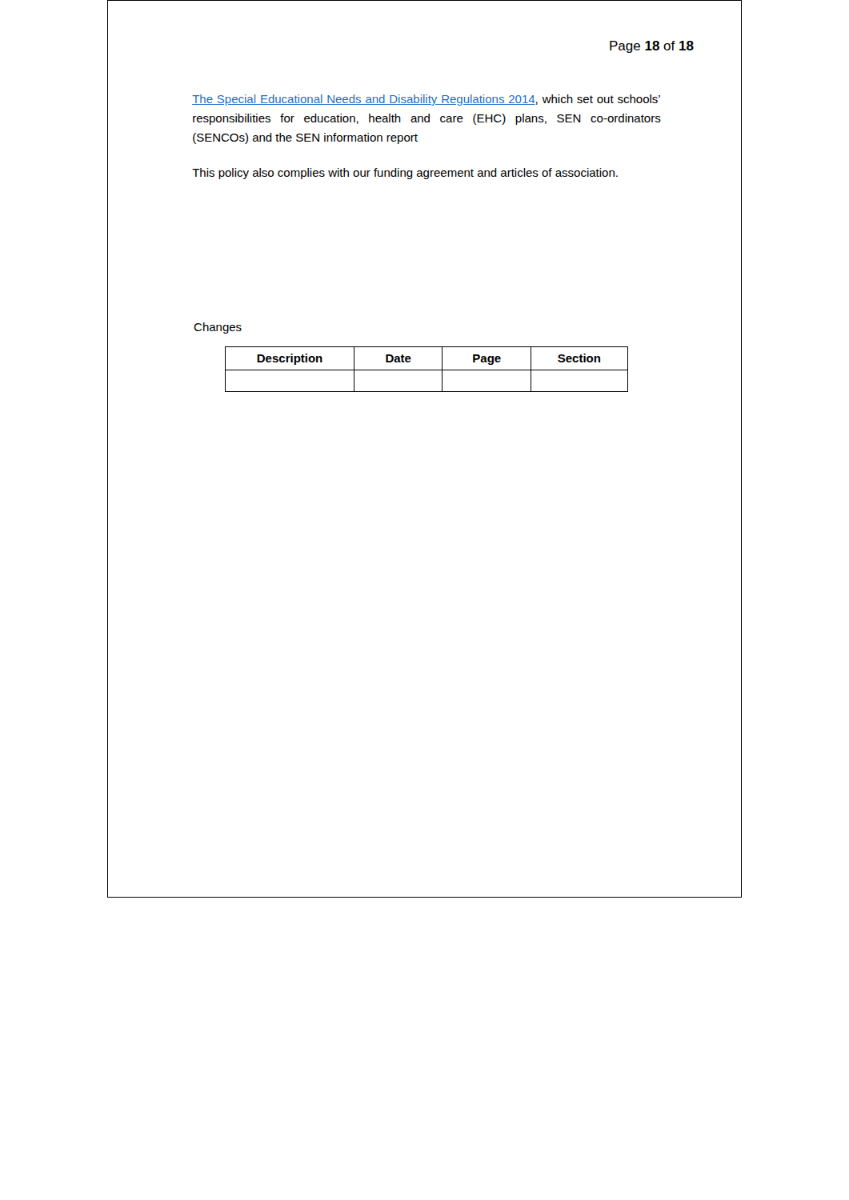Page 18 of 18
The Special Educational Needs and Disability Regulations 2014, which set out schools’ responsibilities for education, health and care (EHC) plans, SEN co-ordinators (SENCOs) and the SEN information report
This policy also complies with our funding agreement and articles of association.
Changes
| Description | Date | Page | Section |
| --- | --- | --- | --- |